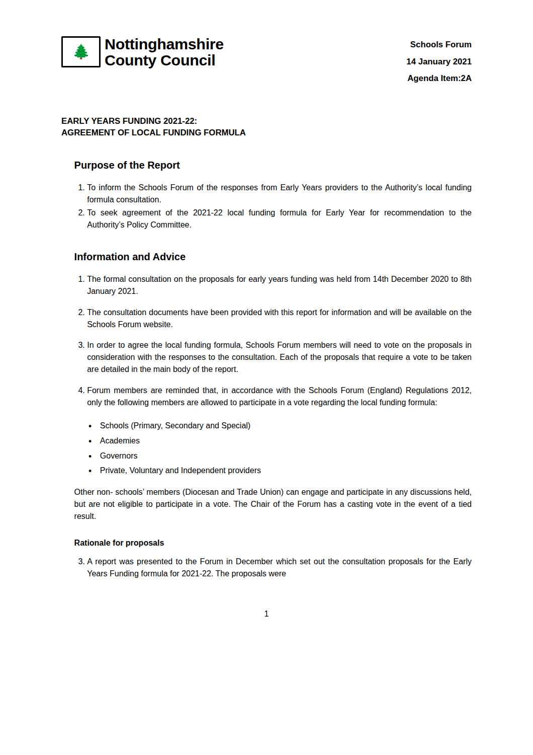🌲
Nottinghamshire
County Council
Schools Forum
14 January 2021
Agenda Item:2A
Early Years Funding 2021-22:
Agreement of Local Funding Formula
Purpose of the Report
To inform the Schools Forum of the responses from Early Years providers to the Authority’s local funding formula consultation.
To seek agreement of the 2021-22 local funding formula for Early Year for recommendation to the Authority’s Policy Committee.
Information and Advice
The formal consultation on the proposals for early years funding was held from 14th December 2020 to 8th January 2021.
The consultation documents have been provided with this report for information and will be available on the Schools Forum website.
In order to agree the local funding formula, Schools Forum members will need to vote on the proposals in consideration with the responses to the consultation. Each of the proposals that require a vote to be taken are detailed in the main body of the report.
Forum members are reminded that, in accordance with the Schools Forum (England) Regulations 2012, only the following members are allowed to participate in a vote regarding the local funding formula:
Schools (Primary, Secondary and Special)
Academies
Governors
Private, Voluntary and Independent providers
Other non- schools’ members (Diocesan and Trade Union) can engage and participate in any discussions held, but are not eligible to participate in a vote. The Chair of the Forum has a casting vote in the event of a tied result.
Rationale for proposals
A report was presented to the Forum in December which set out the consultation proposals for the Early Years Funding formula for 2021-22. The proposals were
1